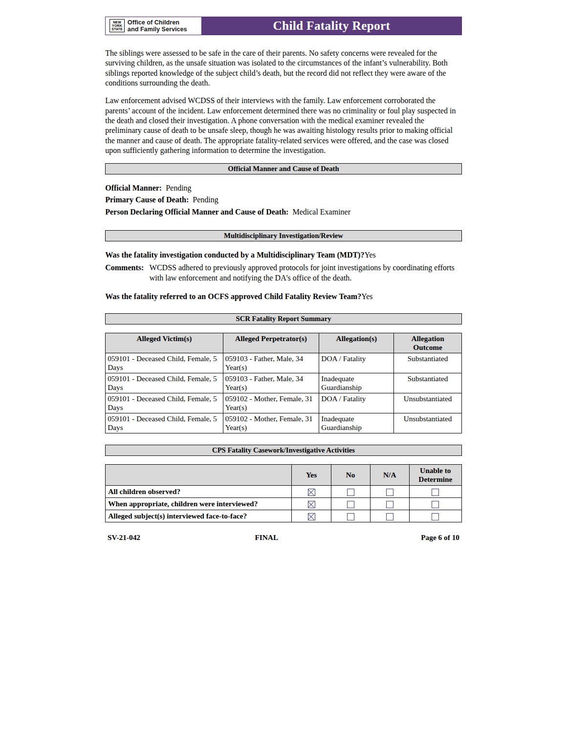NEW YORK STATE
Office of Children and Family Services
Child Fatality Report
The siblings were assessed to be safe in the care of their parents. No safety concerns were revealed for the surviving children, as the unsafe situation was isolated to the circumstances of the infant’s vulnerability. Both siblings reported knowledge of the subject child’s death, but the record did not reflect they were aware of the conditions surrounding the death.
Law enforcement advised WCDSS of their interviews with the family. Law enforcement corroborated the parents’ account of the incident. Law enforcement determined there was no criminality or foul play suspected in the death and closed their investigation. A phone conversation with the medical examiner revealed the preliminary cause of death to be unsafe sleep, though he was awaiting histology results prior to making official the manner and cause of death. The appropriate fatality-related services were offered, and the case was closed upon sufficiently gathering information to determine the investigation.
Official Manner and Cause of Death
Official Manner: Pending
Primary Cause of Death: Pending
Person Declaring Official Manner and Cause of Death: Medical Examiner
Multidisciplinary Investigation/Review
Was the fatality investigation conducted by a Multidisciplinary Team (MDT)?Yes
Comments:
WCDSS adhered to previously approved protocols for joint investigations by coordinating efforts with law enforcement and notifying the DA's office of the death.
Was the fatality referred to an OCFS approved Child Fatality Review Team?Yes
SCR Fatality Report Summary
| Alleged Victim(s) | Alleged Perpetrator(s) | Allegation(s) | Allegation Outcome |
| --- | --- | --- | --- |
| 059101 - Deceased Child, Female, 5 Days | 059103 - Father, Male, 34 Year(s) | DOA / Fatality | Substantiated |
| 059101 - Deceased Child, Female, 5 Days | 059103 - Father, Male, 34 Year(s) | Inadequate Guardianship | Substantiated |
| 059101 - Deceased Child, Female, 5 Days | 059102 - Mother, Female, 31 Year(s) | DOA / Fatality | Unsubstantiated |
| 059101 - Deceased Child, Female, 5 Days | 059102 - Mother, Female, 31 Year(s) | Inadequate Guardianship | Unsubstantiated |
CPS Fatality Casework/Investigative Activities
| | Yes | No | N/A | Unable to Determine |
| --- | --- | --- | --- | --- |
| All children observed? | | | | |
| When appropriate, children were interviewed? | | | | |
| Alleged subject(s) interviewed face-to-face? | | | | |
SV-21-042
FINAL
Page 6 of 10